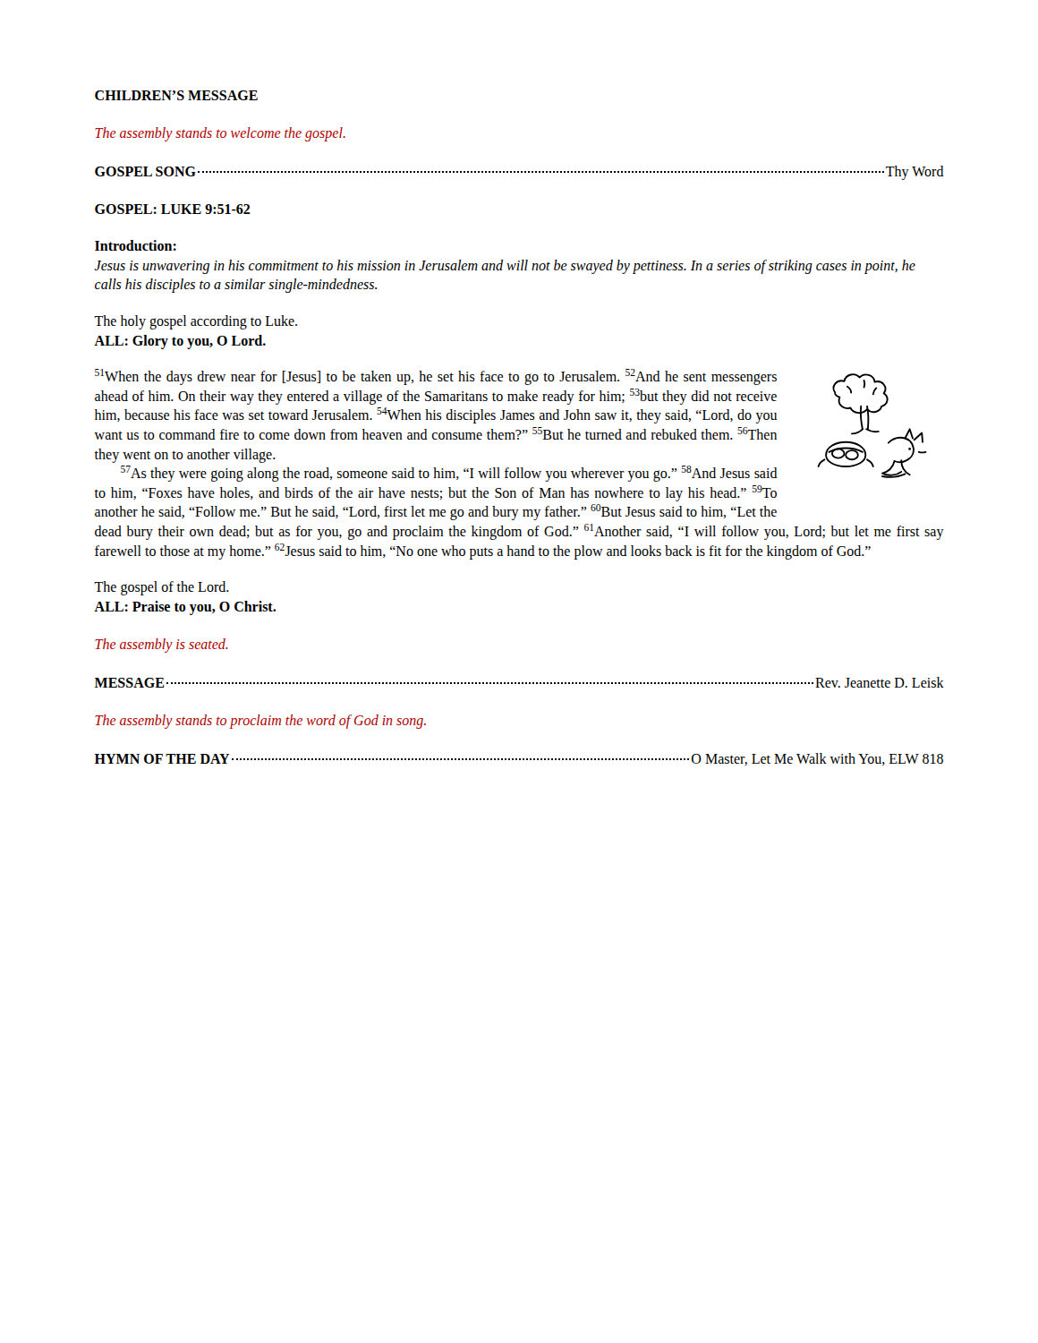CHILDREN’S MESSAGE
The assembly stands to welcome the gospel.
GOSPEL SONG Thy Word
GOSPEL: LUKE 9:51-62
Introduction:
Jesus is unwavering in his commitment to his mission in Jerusalem and will not be swayed by pettiness. In a series of striking cases in point, he calls his disciples to a similar single-mindedness.
The holy gospel according to Luke.
ALL: Glory to you, O Lord.
51When the days drew near for [Jesus] to be taken up, he set his face to go to Jerusalem. 52And he sent messengers ahead of him. On their way they entered a village of the Samaritans to make ready for him; 53but they did not receive him, because his face was set toward Jerusalem. 54When his disciples James and John saw it, they said, “Lord, do you want us to command fire to come down from heaven and consume them?” 55But he turned and rebuked them. 56Then they went on to another village.
57As they were going along the road, someone said to him, “I will follow you wherever you go.” 58And Jesus said to him, “Foxes have holes, and birds of the air have nests; but the Son of Man has nowhere to lay his head.” 59To another he said, “Follow me.” But he said, “Lord, first let me go and bury my father.” 60But Jesus said to him, “Let the dead bury their own dead; but as for you, go and proclaim the kingdom of God.” 61Another said, “I will follow you, Lord; but let me first say farewell to those at my home.” 62Jesus said to him, “No one who puts a hand to the plow and looks back is fit for the kingdom of God.”
The gospel of the Lord.
ALL: Praise to you, O Christ.
The assembly is seated.
MESSAGE Rev. Jeanette D. Leisk
The assembly stands to proclaim the word of God in song.
HYMN OF THE DAY O Master, Let Me Walk with You, ELW 818